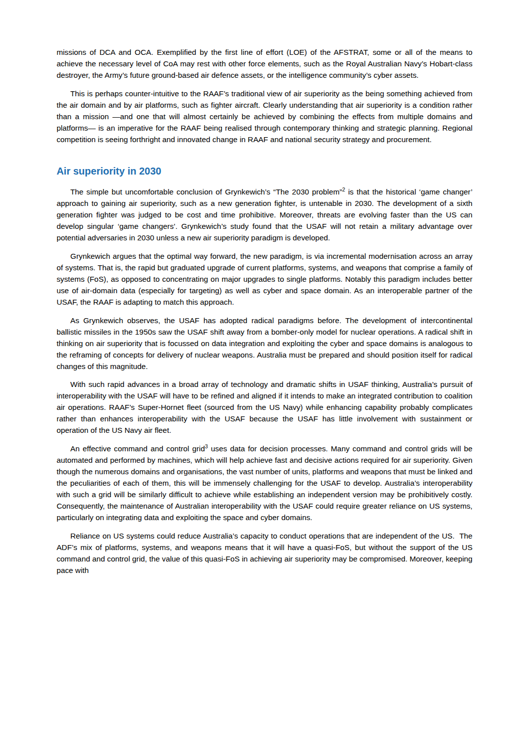missions of DCA and OCA. Exemplified by the first line of effort (LOE) of the AFSTRAT, some or all of the means to achieve the necessary level of CoA may rest with other force elements, such as the Royal Australian Navy’s Hobart-class destroyer, the Army’s future ground-based air defence assets, or the intelligence community’s cyber assets.
This is perhaps counter-intuitive to the RAAF’s traditional view of air superiority as the being something achieved from the air domain and by air platforms, such as fighter aircraft. Clearly understanding that air superiority is a condition rather than a mission —and one that will almost certainly be achieved by combining the effects from multiple domains and platforms— is an imperative for the RAAF being realised through contemporary thinking and strategic planning. Regional competition is seeing forthright and innovated change in RAAF and national security strategy and procurement.
Air superiority in 2030
The simple but uncomfortable conclusion of Grynkewich’s “The 2030 problem”2 is that the historical ‘game changer’ approach to gaining air superiority, such as a new generation fighter, is untenable in 2030. The development of a sixth generation fighter was judged to be cost and time prohibitive. Moreover, threats are evolving faster than the US can develop singular ‘game changers’. Grynkewich’s study found that the USAF will not retain a military advantage over potential adversaries in 2030 unless a new air superiority paradigm is developed.
Grynkewich argues that the optimal way forward, the new paradigm, is via incremental modernisation across an array of systems. That is, the rapid but graduated upgrade of current platforms, systems, and weapons that comprise a family of systems (FoS), as opposed to concentrating on major upgrades to single platforms. Notably this paradigm includes better use of air-domain data (especially for targeting) as well as cyber and space domain. As an interoperable partner of the USAF, the RAAF is adapting to match this approach.
As Grynkewich observes, the USAF has adopted radical paradigms before. The development of intercontinental ballistic missiles in the 1950s saw the USAF shift away from a bomber-only model for nuclear operations. A radical shift in thinking on air superiority that is focussed on data integration and exploiting the cyber and space domains is analogous to the reframing of concepts for delivery of nuclear weapons. Australia must be prepared and should position itself for radical changes of this magnitude.
With such rapid advances in a broad array of technology and dramatic shifts in USAF thinking, Australia’s pursuit of interoperability with the USAF will have to be refined and aligned if it intends to make an integrated contribution to coalition air operations. RAAF’s Super-Hornet fleet (sourced from the US Navy) while enhancing capability probably complicates rather than enhances interoperability with the USAF because the USAF has little involvement with sustainment or operation of the US Navy air fleet.
An effective command and control grid3 uses data for decision processes. Many command and control grids will be automated and performed by machines, which will help achieve fast and decisive actions required for air superiority. Given though the numerous domains and organisations, the vast number of units, platforms and weapons that must be linked and the peculiarities of each of them, this will be immensely challenging for the USAF to develop. Australia’s interoperability with such a grid will be similarly difficult to achieve while establishing an independent version may be prohibitively costly. Consequently, the maintenance of Australian interoperability with the USAF could require greater reliance on US systems, particularly on integrating data and exploiting the space and cyber domains.
Reliance on US systems could reduce Australia’s capacity to conduct operations that are independent of the US. The ADF’s mix of platforms, systems, and weapons means that it will have a quasi-FoS, but without the support of the US command and control grid, the value of this quasi-FoS in achieving air superiority may be compromised. Moreover, keeping pace with